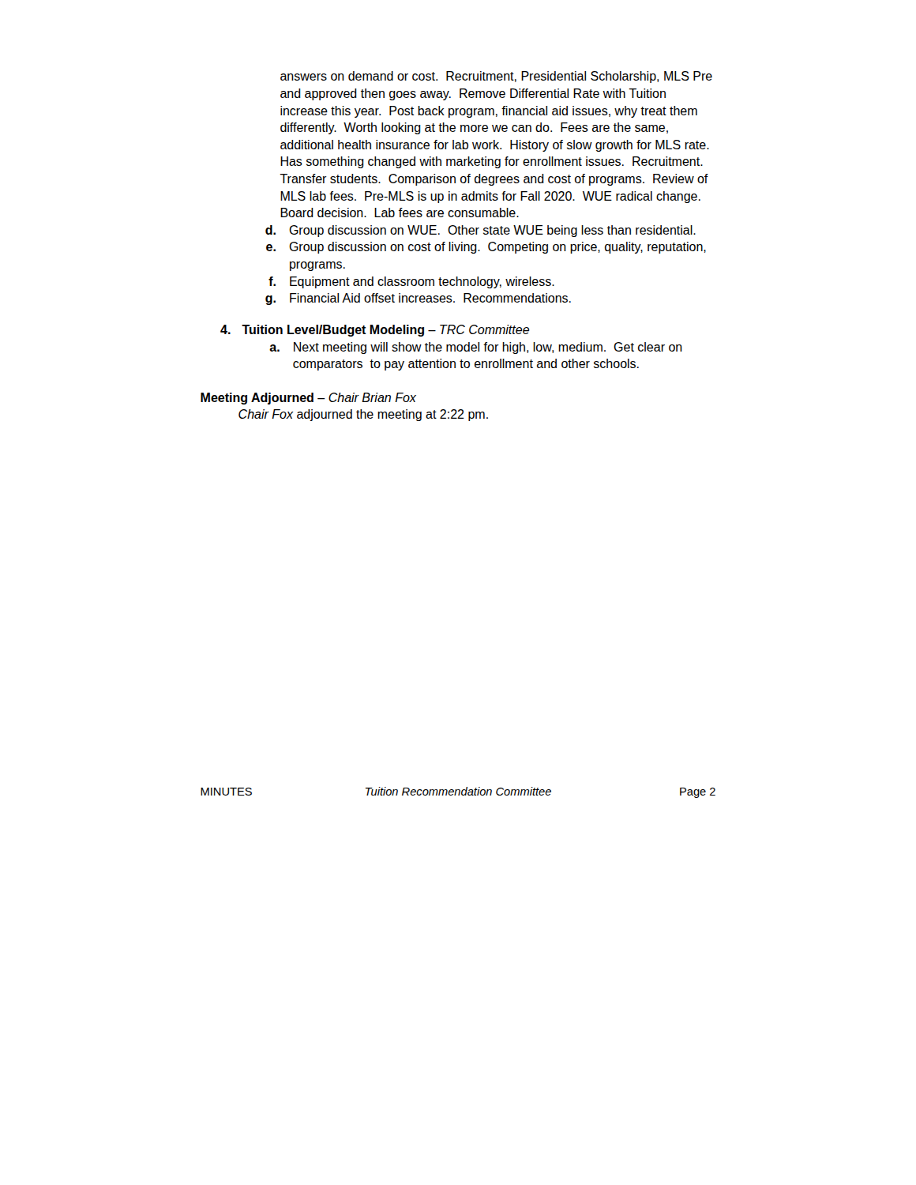answers on demand or cost. Recruitment, Presidential Scholarship, MLS Pre and approved then goes away. Remove Differential Rate with Tuition increase this year. Post back program, financial aid issues, why treat them differently. Worth looking at the more we can do. Fees are the same, additional health insurance for lab work. History of slow growth for MLS rate. Has something changed with marketing for enrollment issues. Recruitment. Transfer students. Comparison of degrees and cost of programs. Review of MLS lab fees. Pre-MLS is up in admits for Fall 2020. WUE radical change. Board decision. Lab fees are consumable.
Group discussion on WUE. Other state WUE being less than residential.
Group discussion on cost of living. Competing on price, quality, reputation, programs.
Equipment and classroom technology, wireless.
Financial Aid offset increases. Recommendations.
Tuition Level/Budget Modeling – TRC Committee
Next meeting will show the model for high, low, medium. Get clear on comparators to pay attention to enrollment and other schools.
Meeting Adjourned – Chair Brian Fox
Chair Fox adjourned the meeting at 2:22 pm.
MINUTES
Tuition Recommendation Committee
Page 2